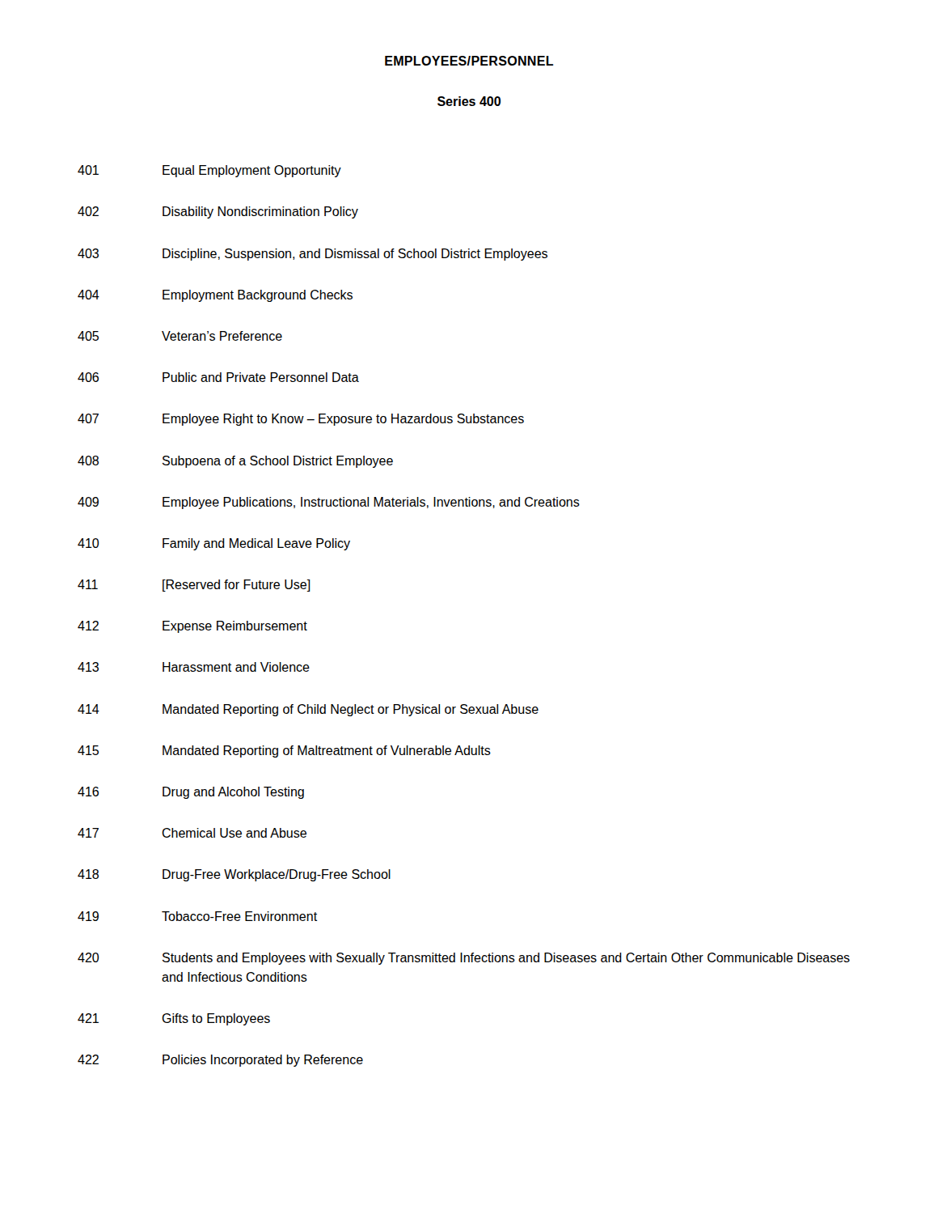EMPLOYEES/PERSONNEL
Series 400
| 401 | Equal Employment Opportunity |
| 402 | Disability Nondiscrimination Policy |
| 403 | Discipline, Suspension, and Dismissal of School District Employees |
| 404 | Employment Background Checks |
| 405 | Veteran’s Preference |
| 406 | Public and Private Personnel Data |
| 407 | Employee Right to Know – Exposure to Hazardous Substances |
| 408 | Subpoena of a School District Employee |
| 409 | Employee Publications, Instructional Materials, Inventions, and Creations |
| 410 | Family and Medical Leave Policy |
| 411 | [Reserved for Future Use] |
| 412 | Expense Reimbursement |
| 413 | Harassment and Violence |
| 414 | Mandated Reporting of Child Neglect or Physical or Sexual Abuse |
| 415 | Mandated Reporting of Maltreatment of Vulnerable Adults |
| 416 | Drug and Alcohol Testing |
| 417 | Chemical Use and Abuse |
| 418 | Drug-Free Workplace/Drug-Free School |
| 419 | Tobacco-Free Environment |
| 420 | Students and Employees with Sexually Transmitted Infections and Diseases and Certain Other Communicable Diseases and Infectious Conditions |
| 421 | Gifts to Employees |
| 422 | Policies Incorporated by Reference |